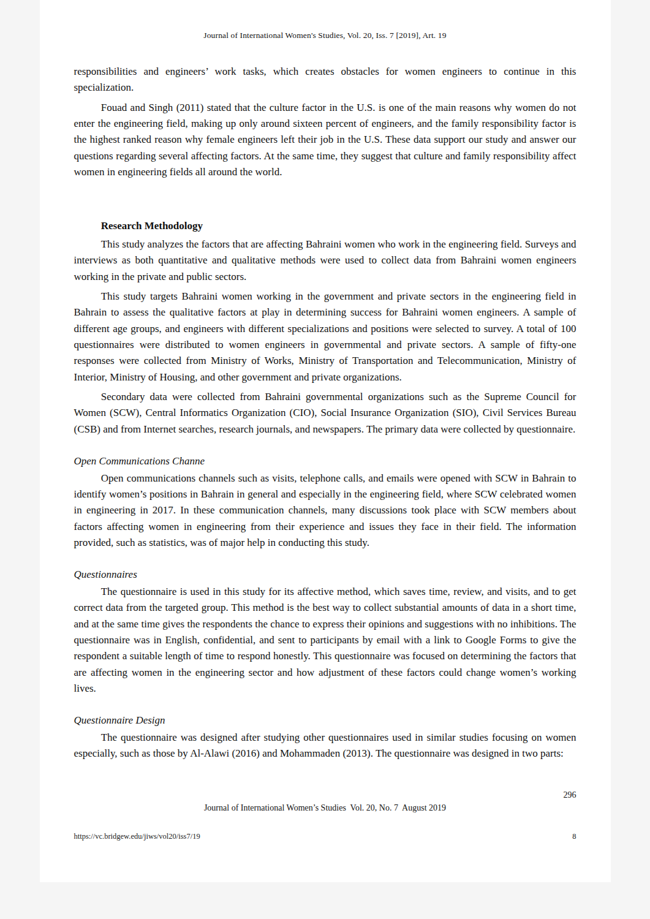Journal of International Women's Studies, Vol. 20, Iss. 7 [2019], Art. 19
responsibilities and engineers’ work tasks, which creates obstacles for women engineers to continue in this specialization.
Fouad and Singh (2011) stated that the culture factor in the U.S. is one of the main reasons why women do not enter the engineering field, making up only around sixteen percent of engineers, and the family responsibility factor is the highest ranked reason why female engineers left their job in the U.S. These data support our study and answer our questions regarding several affecting factors. At the same time, they suggest that culture and family responsibility affect women in engineering fields all around the world.
Research Methodology
This study analyzes the factors that are affecting Bahraini women who work in the engineering field. Surveys and interviews as both quantitative and qualitative methods were used to collect data from Bahraini women engineers working in the private and public sectors.
This study targets Bahraini women working in the government and private sectors in the engineering field in Bahrain to assess the qualitative factors at play in determining success for Bahraini women engineers. A sample of different age groups, and engineers with different specializations and positions were selected to survey. A total of 100 questionnaires were distributed to women engineers in governmental and private sectors. A sample of fifty-one responses were collected from Ministry of Works, Ministry of Transportation and Telecommunication, Ministry of Interior, Ministry of Housing, and other government and private organizations.
Secondary data were collected from Bahraini governmental organizations such as the Supreme Council for Women (SCW), Central Informatics Organization (CIO), Social Insurance Organization (SIO), Civil Services Bureau (CSB) and from Internet searches, research journals, and newspapers. The primary data were collected by questionnaire.
Open Communications Channe
Open communications channels such as visits, telephone calls, and emails were opened with SCW in Bahrain to identify women’s positions in Bahrain in general and especially in the engineering field, where SCW celebrated women in engineering in 2017. In these communication channels, many discussions took place with SCW members about factors affecting women in engineering from their experience and issues they face in their field. The information provided, such as statistics, was of major help in conducting this study.
Questionnaires
The questionnaire is used in this study for its affective method, which saves time, review, and visits, and to get correct data from the targeted group. This method is the best way to collect substantial amounts of data in a short time, and at the same time gives the respondents the chance to express their opinions and suggestions with no inhibitions. The questionnaire was in English, confidential, and sent to participants by email with a link to Google Forms to give the respondent a suitable length of time to respond honestly. This questionnaire was focused on determining the factors that are affecting women in the engineering sector and how adjustment of these factors could change women’s working lives.
Questionnaire Design
The questionnaire was designed after studying other questionnaires used in similar studies focusing on women especially, such as those by Al-Alawi (2016) and Mohammaden (2013). The questionnaire was designed in two parts:
296
Journal of International Women’s Studies Vol. 20, No. 7 August 2019
https://vc.bridgew.edu/jiws/vol20/iss7/19
8